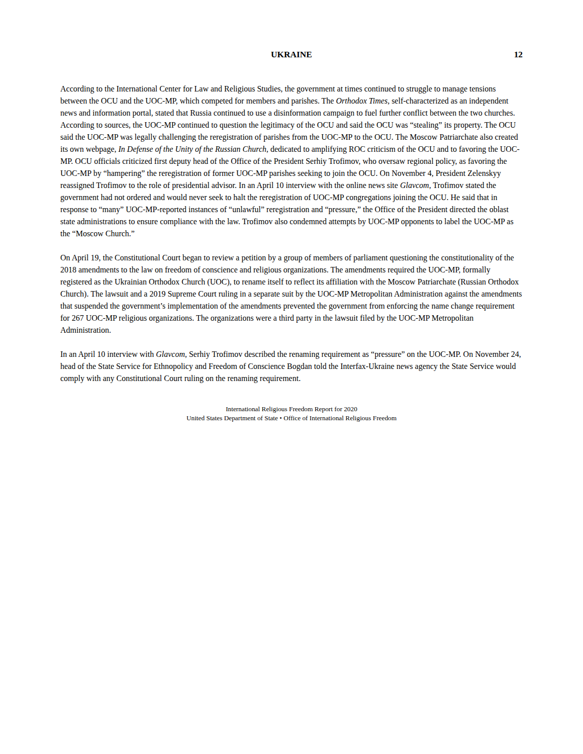UKRAINE 12
According to the International Center for Law and Religious Studies, the government at times continued to struggle to manage tensions between the OCU and the UOC-MP, which competed for members and parishes. The Orthodox Times, self-characterized as an independent news and information portal, stated that Russia continued to use a disinformation campaign to fuel further conflict between the two churches. According to sources, the UOC-MP continued to question the legitimacy of the OCU and said the OCU was “stealing” its property. The OCU said the UOC-MP was legally challenging the reregistration of parishes from the UOC-MP to the OCU. The Moscow Patriarchate also created its own webpage, In Defense of the Unity of the Russian Church, dedicated to amplifying ROC criticism of the OCU and to favoring the UOC-MP. OCU officials criticized first deputy head of the Office of the President Serhiy Trofimov, who oversaw regional policy, as favoring the UOC-MP by “hampering” the reregistration of former UOC-MP parishes seeking to join the OCU. On November 4, President Zelenskyy reassigned Trofimov to the role of presidential advisor. In an April 10 interview with the online news site Glavcom, Trofimov stated the government had not ordered and would never seek to halt the reregistration of UOC-MP congregations joining the OCU. He said that in response to “many” UOC-MP-reported instances of “unlawful” reregistration and “pressure,” the Office of the President directed the oblast state administrations to ensure compliance with the law. Trofimov also condemned attempts by UOC-MP opponents to label the UOC-MP as the “Moscow Church.”
On April 19, the Constitutional Court began to review a petition by a group of members of parliament questioning the constitutionality of the 2018 amendments to the law on freedom of conscience and religious organizations. The amendments required the UOC-MP, formally registered as the Ukrainian Orthodox Church (UOC), to rename itself to reflect its affiliation with the Moscow Patriarchate (Russian Orthodox Church). The lawsuit and a 2019 Supreme Court ruling in a separate suit by the UOC-MP Metropolitan Administration against the amendments that suspended the government’s implementation of the amendments prevented the government from enforcing the name change requirement for 267 UOC-MP religious organizations. The organizations were a third party in the lawsuit filed by the UOC-MP Metropolitan Administration.
In an April 10 interview with Glavcom, Serhiy Trofimov described the renaming requirement as “pressure” on the UOC-MP. On November 24, head of the State Service for Ethnopolicy and Freedom of Conscience Bogdan told the Interfax-Ukraine news agency the State Service would comply with any Constitutional Court ruling on the renaming requirement.
International Religious Freedom Report for 2020
United States Department of State • Office of International Religious Freedom